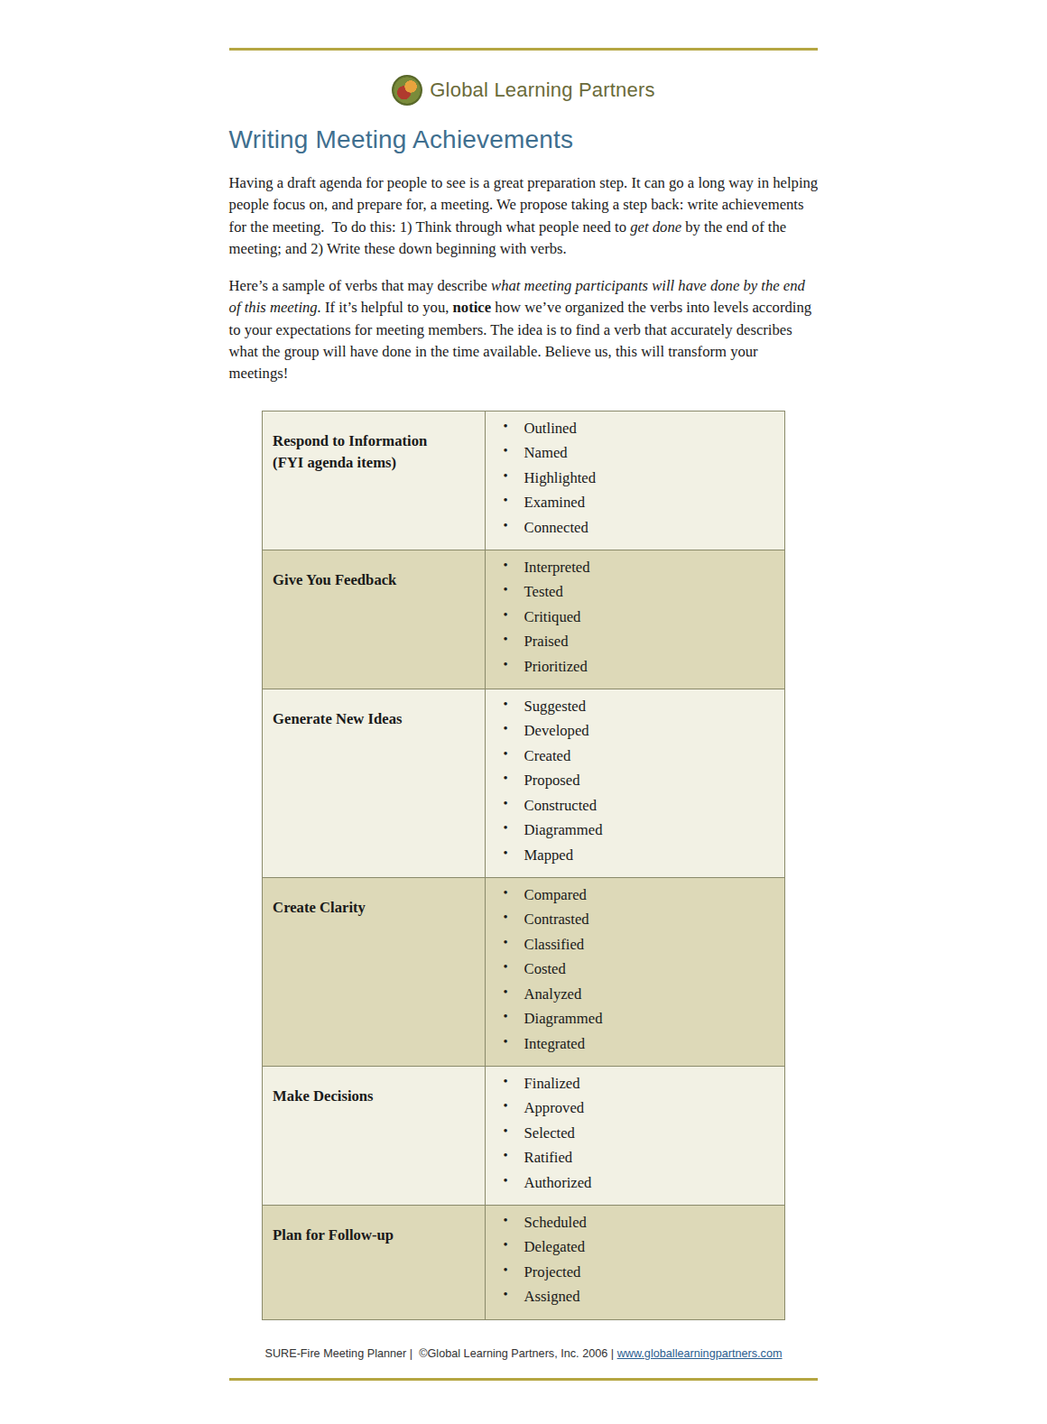Global Learning Partners
Writing Meeting Achievements
Having a draft agenda for people to see is a great preparation step. It can go a long way in helping people focus on, and prepare for, a meeting. We propose taking a step back: write achievements for the meeting. To do this: 1) Think through what people need to get done by the end of the meeting; and 2) Write these down beginning with verbs.
Here’s a sample of verbs that may describe what meeting participants will have done by the end of this meeting. If it’s helpful to you, notice how we’ve organized the verbs into levels according to your expectations for meeting members. The idea is to find a verb that accurately describes what the group will have done in the time available. Believe us, this will transform your meetings!
| Respond to Information (FYI agenda items) | Outlined Named Highlighted Examined Connected |
| Give You Feedback | Interpreted Tested Critiqued Praised Prioritized |
| Generate New Ideas | Suggested Developed Created Proposed Constructed Diagrammed Mapped |
| Create Clarity | Compared Contrasted Classified Costed Analyzed Diagrammed Integrated |
| Make Decisions | Finalized Approved Selected Ratified Authorized |
| Plan for Follow-up | Scheduled Delegated Projected Assigned |
SURE-Fire Meeting Planner | ©Global Learning Partners, Inc. 2006 | www.globallearningpartners.com